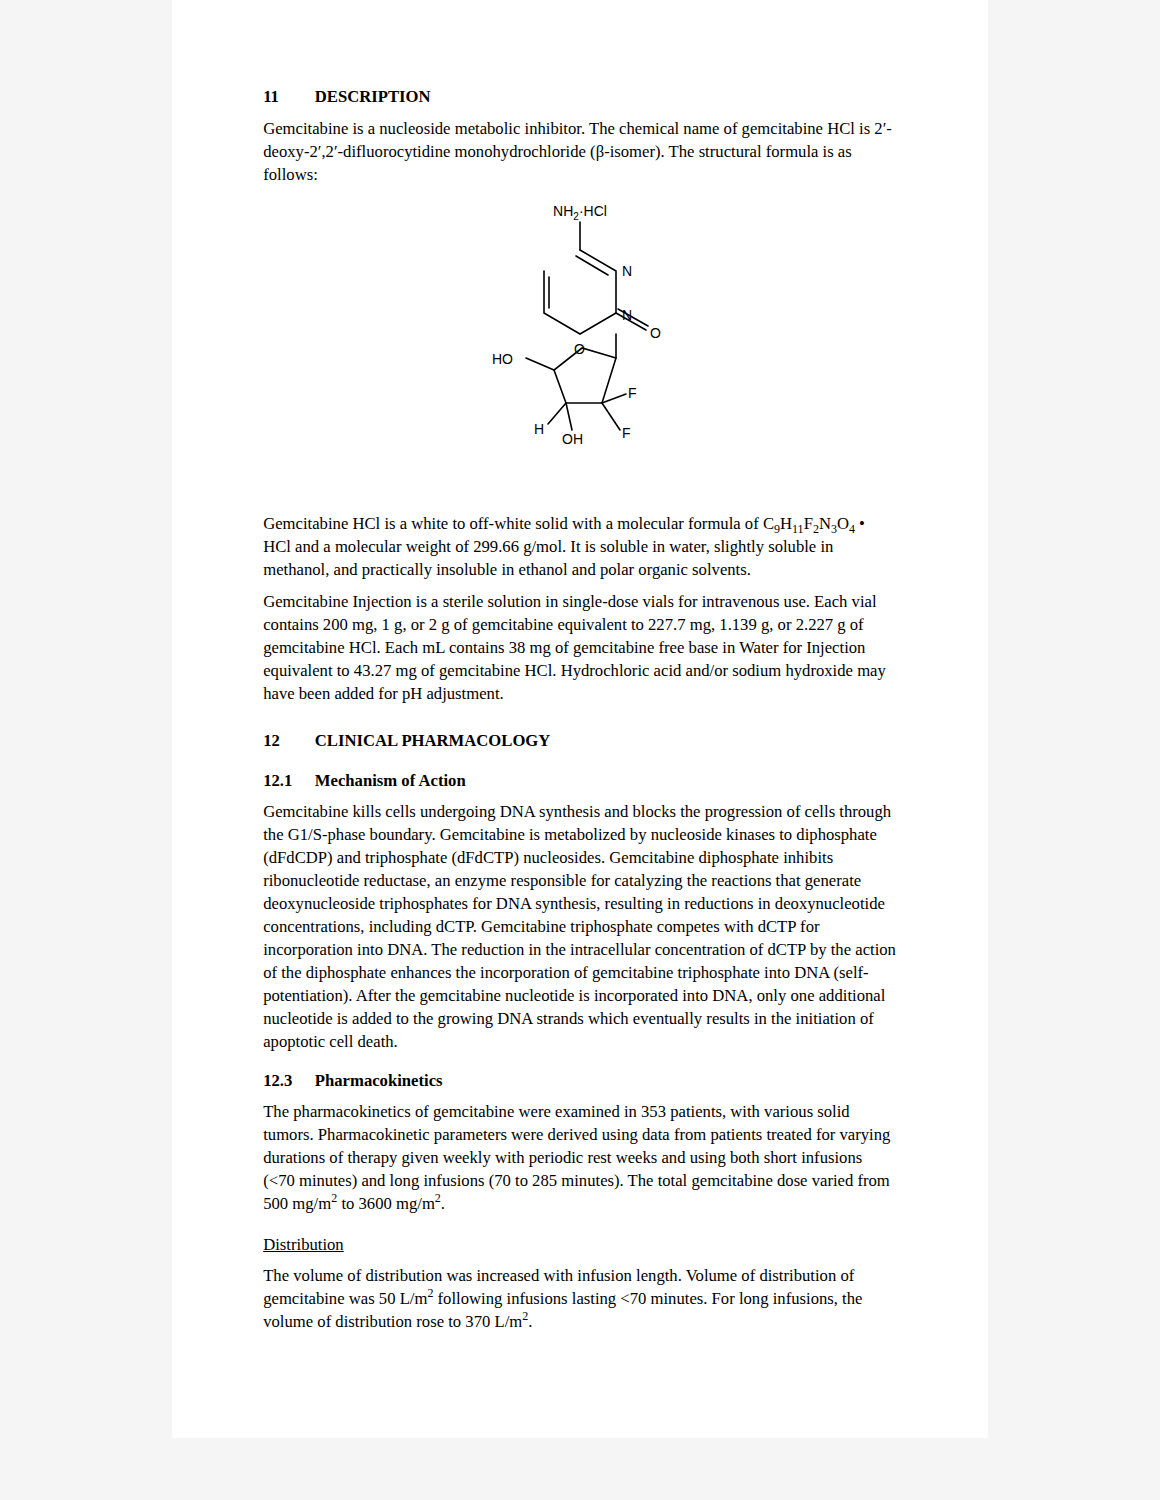11 DESCRIPTION
Gemcitabine is a nucleoside metabolic inhibitor. The chemical name of gemcitabine HCl is 2ʹ-deoxy-2ʹ,2ʹ-difluorocytidine monohydrochloride (β-isomer). The structural formula is as follows:
NH2·HCl N N O O HO F F H OH
Gemcitabine HCl is a white to off-white solid with a molecular formula of C9H11F2N3O4 • HCl and a molecular weight of 299.66 g/mol. It is soluble in water, slightly soluble in methanol, and practically insoluble in ethanol and polar organic solvents.
Gemcitabine Injection is a sterile solution in single-dose vials for intravenous use. Each vial contains 200 mg, 1 g, or 2 g of gemcitabine equivalent to 227.7 mg, 1.139 g, or 2.227 g of gemcitabine HCl. Each mL contains 38 mg of gemcitabine free base in Water for Injection equivalent to 43.27 mg of gemcitabine HCl. Hydrochloric acid and/or sodium hydroxide may have been added for pH adjustment.
12 CLINICAL PHARMACOLOGY
12.1 Mechanism of Action
Gemcitabine kills cells undergoing DNA synthesis and blocks the progression of cells through the G1/S-phase boundary. Gemcitabine is metabolized by nucleoside kinases to diphosphate (dFdCDP) and triphosphate (dFdCTP) nucleosides. Gemcitabine diphosphate inhibits ribonucleotide reductase, an enzyme responsible for catalyzing the reactions that generate deoxynucleoside triphosphates for DNA synthesis, resulting in reductions in deoxynucleotide concentrations, including dCTP. Gemcitabine triphosphate competes with dCTP for incorporation into DNA. The reduction in the intracellular concentration of dCTP by the action of the diphosphate enhances the incorporation of gemcitabine triphosphate into DNA (self-potentiation). After the gemcitabine nucleotide is incorporated into DNA, only one additional nucleotide is added to the growing DNA strands which eventually results in the initiation of apoptotic cell death.
12.3 Pharmacokinetics
The pharmacokinetics of gemcitabine were examined in 353 patients, with various solid tumors. Pharmacokinetic parameters were derived using data from patients treated for varying durations of therapy given weekly with periodic rest weeks and using both short infusions (<70 minutes) and long infusions (70 to 285 minutes). The total gemcitabine dose varied from 500 mg/m2 to 3600 mg/m2.
Distribution
The volume of distribution was increased with infusion length. Volume of distribution of gemcitabine was 50 L/m2 following infusions lasting <70 minutes. For long infusions, the volume of distribution rose to 370 L/m2.